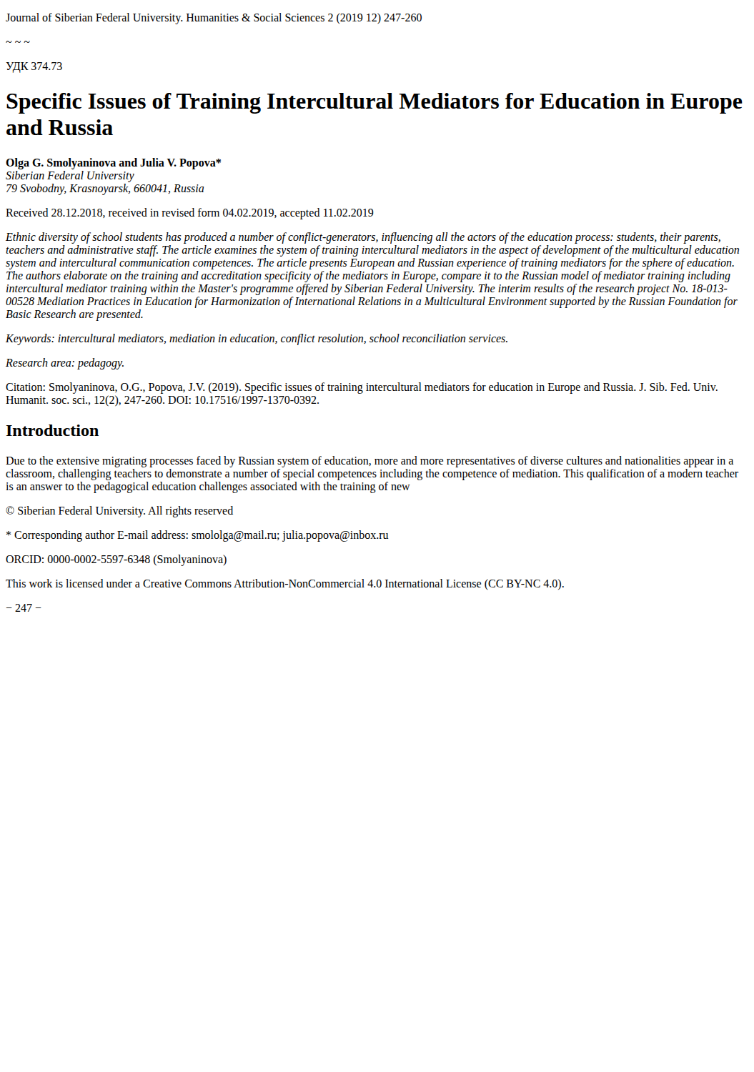Journal of Siberian Federal University. Humanities & Social Sciences 2 (2019 12) 247-260
~ ~ ~
УДК 374.73
Specific Issues of Training Intercultural Mediators for Education in Europe and Russia
Olga G. Smolyaninova and Julia V. Popova*
Siberian Federal University
79 Svobodny, Krasnoyarsk, 660041, Russia
Received 28.12.2018, received in revised form 04.02.2019, accepted 11.02.2019
Ethnic diversity of school students has produced a number of conflict-generators, influencing all the actors of the education process: students, their parents, teachers and administrative staff. The article examines the system of training intercultural mediators in the aspect of development of the multicultural education system and intercultural communication competences. The article presents European and Russian experience of training mediators for the sphere of education. The authors elaborate on the training and accreditation specificity of the mediators in Europe, compare it to the Russian model of mediator training including intercultural mediator training within the Master's programme offered by Siberian Federal University. The interim results of the research project No. 18-013-00528 Mediation Practices in Education for Harmonization of International Relations in a Multicultural Environment supported by the Russian Foundation for Basic Research are presented.
Keywords: intercultural mediators, mediation in education, conflict resolution, school reconciliation services.
Research area: pedagogy.
Citation: Smolyaninova, O.G., Popova, J.V. (2019). Specific issues of training intercultural mediators for education in Europe and Russia. J. Sib. Fed. Univ. Humanit. soc. sci., 12(2), 247-260. DOI: 10.17516/1997-1370-0392.
Introduction
Due to the extensive migrating processes faced by Russian system of education, more and more representatives of diverse cultures and nationalities appear in a classroom, challenging teachers to demonstrate a number of special competences including the competence of mediation. This qualification of a modern teacher is an answer to the pedagogical education challenges associated with the training of new
© Siberian Federal University. All rights reserved
* Corresponding author E-mail address: smololga@mail.ru; julia.popova@inbox.ru
ORCID: 0000-0002-5597-6348 (Smolyaninova)
This work is licensed under a Creative Commons Attribution-NonCommercial 4.0 International License (CC BY-NC 4.0).
− 247 −